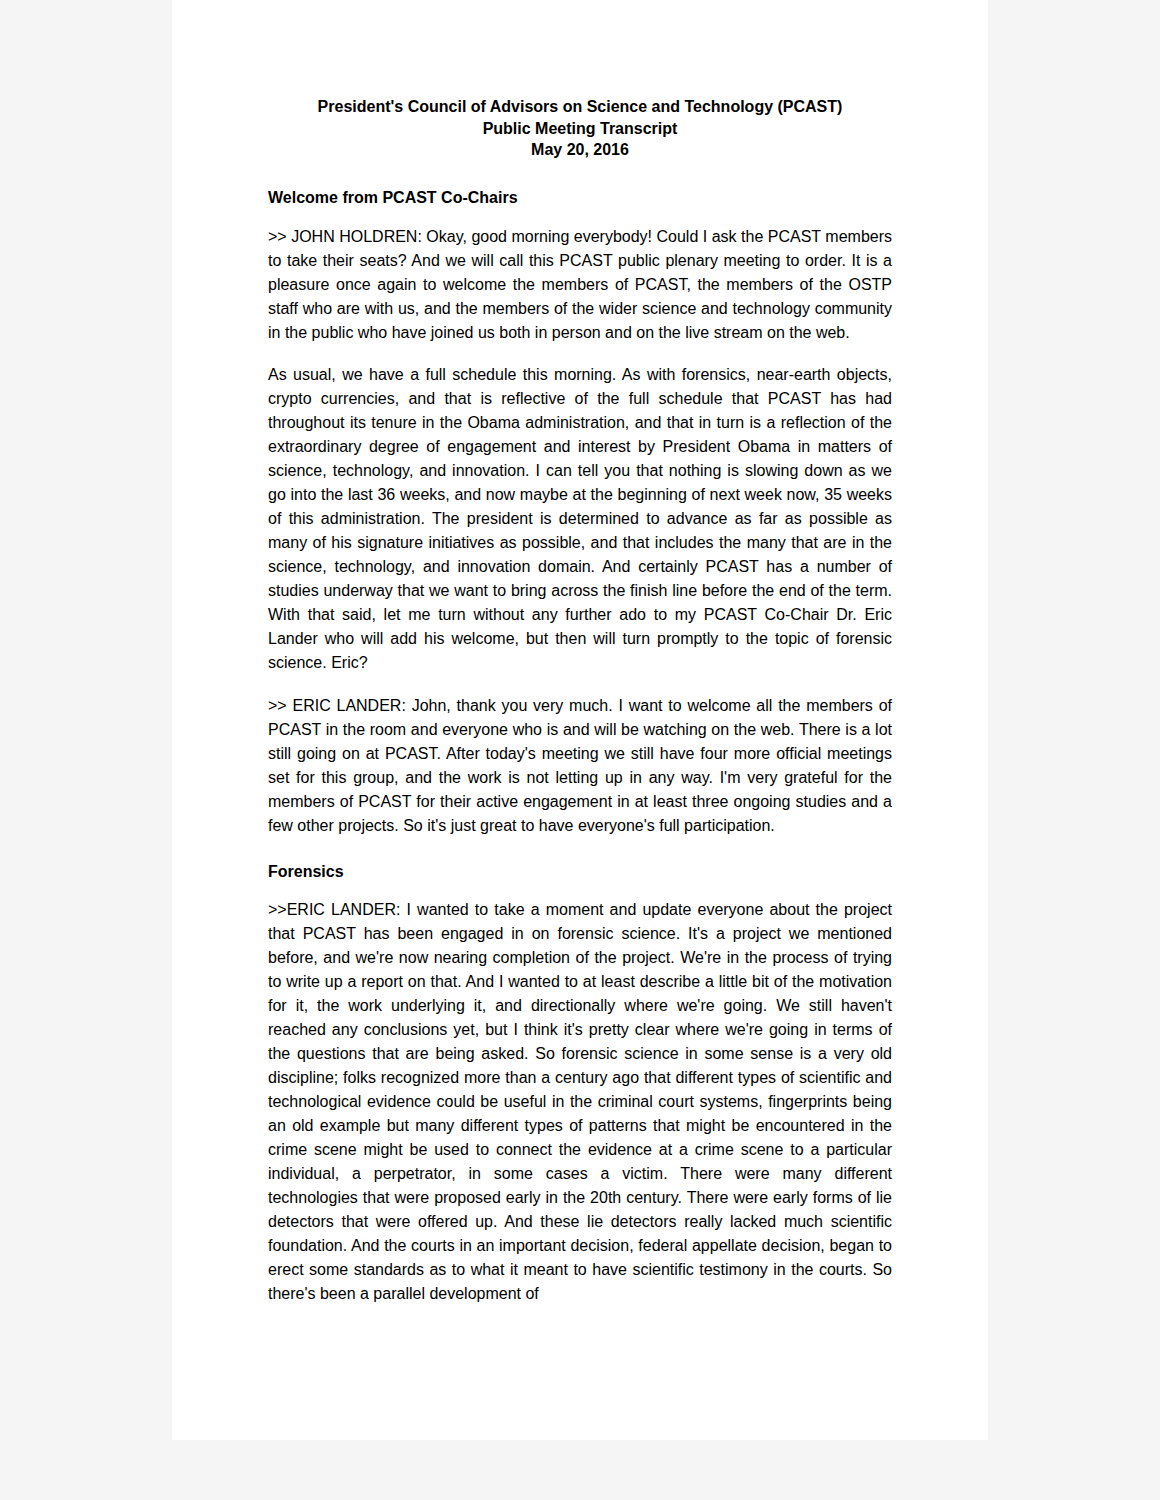President's Council of Advisors on Science and Technology (PCAST)
Public Meeting Transcript
May 20, 2016
Welcome from PCAST Co-Chairs
>> JOHN HOLDREN: Okay, good morning everybody! Could I ask the PCAST members to take their seats? And we will call this PCAST public plenary meeting to order. It is a pleasure once again to welcome the members of PCAST, the members of the OSTP staff who are with us, and the members of the wider science and technology community in the public who have joined us both in person and on the live stream on the web.
As usual, we have a full schedule this morning. As with forensics, near-earth objects, crypto currencies, and that is reflective of the full schedule that PCAST has had throughout its tenure in the Obama administration, and that in turn is a reflection of the extraordinary degree of engagement and interest by President Obama in matters of science, technology, and innovation. I can tell you that nothing is slowing down as we go into the last 36 weeks, and now maybe at the beginning of next week now, 35 weeks of this administration. The president is determined to advance as far as possible as many of his signature initiatives as possible, and that includes the many that are in the science, technology, and innovation domain. And certainly PCAST has a number of studies underway that we want to bring across the finish line before the end of the term. With that said, let me turn without any further ado to my PCAST Co-Chair Dr. Eric Lander who will add his welcome, but then will turn promptly to the topic of forensic science. Eric?
>> ERIC LANDER: John, thank you very much. I want to welcome all the members of PCAST in the room and everyone who is and will be watching on the web. There is a lot still going on at PCAST. After today's meeting we still have four more official meetings set for this group, and the work is not letting up in any way. I'm very grateful for the members of PCAST for their active engagement in at least three ongoing studies and a few other projects. So it's just great to have everyone's full participation.
Forensics
>>ERIC LANDER: I wanted to take a moment and update everyone about the project that PCAST has been engaged in on forensic science. It's a project we mentioned before, and we're now nearing completion of the project. We're in the process of trying to write up a report on that. And I wanted to at least describe a little bit of the motivation for it, the work underlying it, and directionally where we're going. We still haven't reached any conclusions yet, but I think it's pretty clear where we're going in terms of the questions that are being asked. So forensic science in some sense is a very old discipline; folks recognized more than a century ago that different types of scientific and technological evidence could be useful in the criminal court systems, fingerprints being an old example but many different types of patterns that might be encountered in the crime scene might be used to connect the evidence at a crime scene to a particular individual, a perpetrator, in some cases a victim. There were many different technologies that were proposed early in the 20th century. There were early forms of lie detectors that were offered up. And these lie detectors really lacked much scientific foundation. And the courts in an important decision, federal appellate decision, began to erect some standards as to what it meant to have scientific testimony in the courts. So there's been a parallel development of